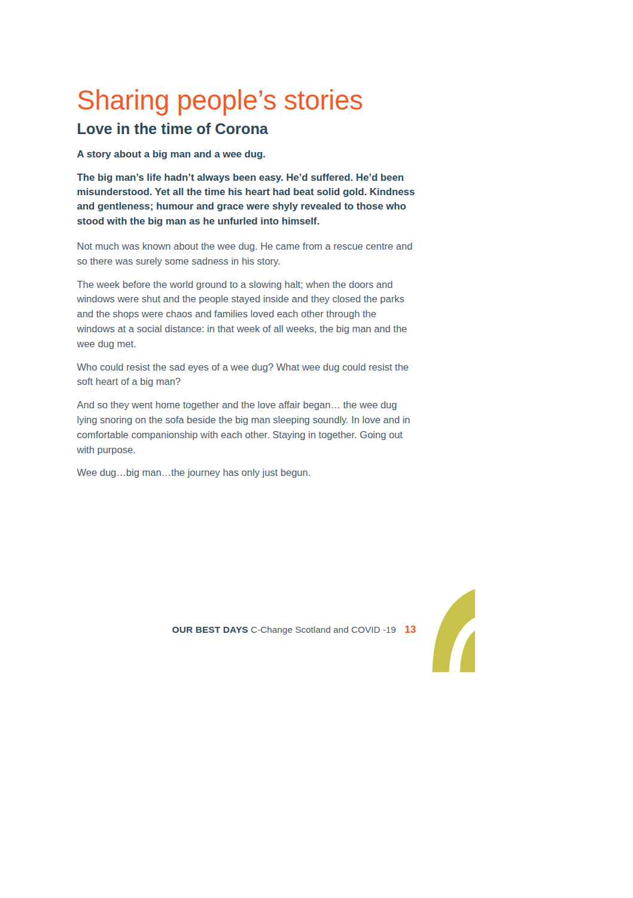Sharing people’s stories
Love in the time of Corona
A story about a big man and a wee dug.
The big man’s life hadn’t always been easy. He’d suffered. He’d been misunderstood. Yet all the time his heart had beat solid gold. Kindness and gentleness; humour and grace were shyly revealed to those who stood with the big man as he unfurled into himself.
Not much was known about the wee dug. He came from a rescue centre and so there was surely some sadness in his story.
The week before the world ground to a slowing halt; when the doors and windows were shut and the people stayed inside and they closed the parks and the shops were chaos and families loved each other through the windows at a social distance: in that week of all weeks, the big man and the wee dug met.
Who could resist the sad eyes of a wee dug? What wee dug could resist the soft heart of a big man?
And so they went home together and the love affair began… the wee dug lying snoring on the sofa beside the big man sleeping soundly. In love and in comfortable companionship with each other. Staying in together. Going out with purpose.
Wee dug…big man…the journey has only just begun.
OUR BEST DAYS C-Change Scotland and COVID -19 13